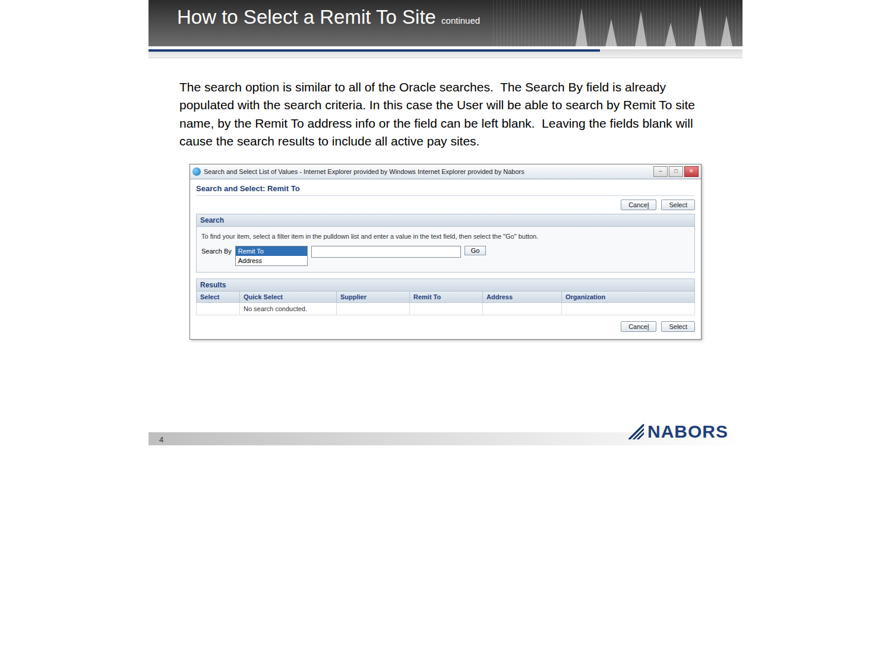How to Select a Remit To Site continued
The search option is similar to all of the Oracle searches. The Search By field is already populated with the search criteria. In this case the User will be able to search by Remit To site name, by the Remit To address info or the field can be left blank. Leaving the fields blank will cause the search results to include all active pay sites.
Search and Select List of Values - Internet Explorer provided by Windows Internet Explorer provided by Nabors
– □ ✕
Search and Select: Remit To
Cancel Select
Search
To find your item, select a filter item in the pulldown list and enter a value in the text field, then select the "Go" button.
Search By
Remit To
Address
Go
Results
| Select | Quick Select | Supplier | Remit To | Address | Organization |
| --- | --- | --- | --- | --- | --- |
| | No search conducted. | | | | |
Cancel Select
4
NABORS